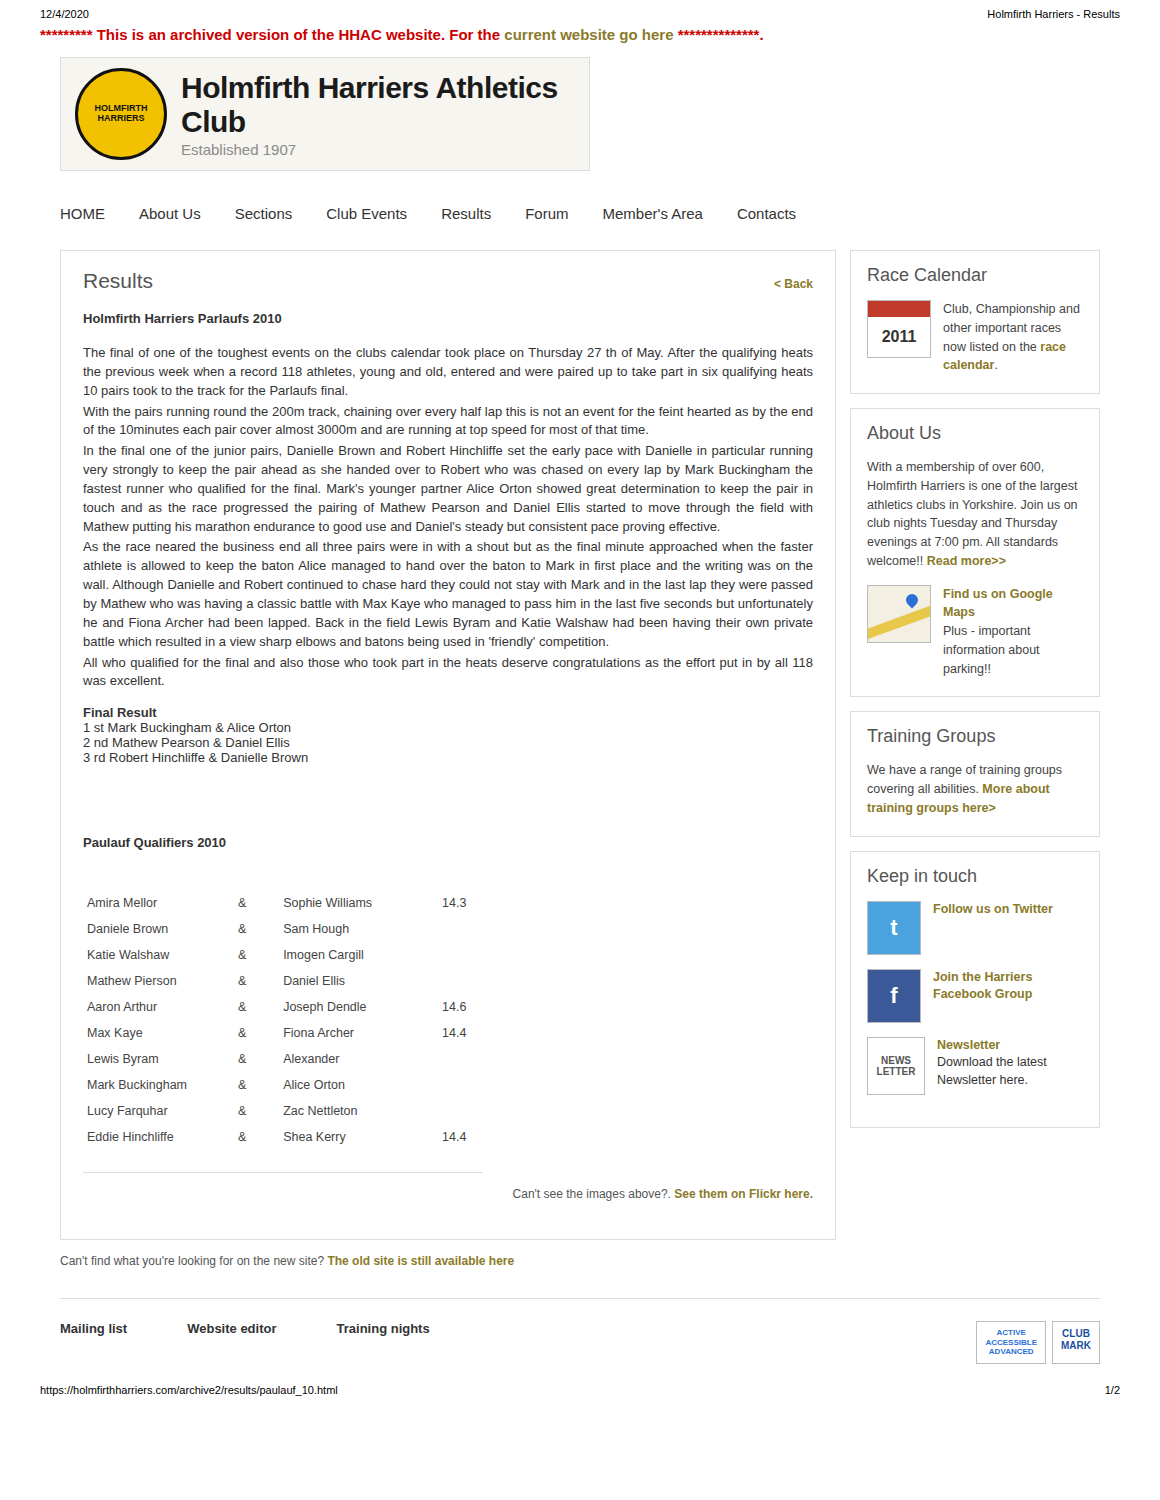12/4/2020 Holmfirth Harriers - Results
********* This is an archived version of the HHAC website. For the current website go here **************.
HOLMFIRTH
HARRIERS
Holmfirth Harriers Athletics Club
Established 1907
HOME
About Us
Sections
Club Events
Results
Forum
Member's Area
Contacts
Results
< Back
Holmfirth Harriers Parlaufs 2010
The final of one of the toughest events on the clubs calendar took place on Thursday 27 th of May. After the qualifying heats the previous week when a record 118 athletes, young and old, entered and were paired up to take part in six qualifying heats 10 pairs took to the track for the Parlaufs final.
With the pairs running round the 200m track, chaining over every half lap this is not an event for the feint hearted as by the end of the 10minutes each pair cover almost 3000m and are running at top speed for most of that time.
In the final one of the junior pairs, Danielle Brown and Robert Hinchliffe set the early pace with Danielle in particular running very strongly to keep the pair ahead as she handed over to Robert who was chased on every lap by Mark Buckingham the fastest runner who qualified for the final. Mark's younger partner Alice Orton showed great determination to keep the pair in touch and as the race progressed the pairing of Mathew Pearson and Daniel Ellis started to move through the field with Mathew putting his marathon endurance to good use and Daniel's steady but consistent pace proving effective.
As the race neared the business end all three pairs were in with a shout but as the final minute approached when the faster athlete is allowed to keep the baton Alice managed to hand over the baton to Mark in first place and the writing was on the wall. Although Danielle and Robert continued to chase hard they could not stay with Mark and in the last lap they were passed by Mathew who was having a classic battle with Max Kaye who managed to pass him in the last five seconds but unfortunately he and Fiona Archer had been lapped. Back in the field Lewis Byram and Katie Walshaw had been having their own private battle which resulted in a view sharp elbows and batons being used in 'friendly' competition.
All who qualified for the final and also those who took part in the heats deserve congratulations as the effort put in by all 118 was excellent.
Final Result
1 st Mark Buckingham & Alice Orton
2 nd Mathew Pearson & Daniel Ellis
3 rd Robert Hinchliffe & Danielle Brown
Paulauf Qualifiers 2010
| Amira Mellor | & | Sophie Williams | 14.3 |
| Daniele Brown | & | Sam Hough | |
| Katie Walshaw | & | Imogen Cargill | |
| Mathew Pierson | & | Daniel Ellis | |
| Aaron Arthur | & | Joseph Dendle | 14.6 |
| Max Kaye | & | Fiona Archer | 14.4 |
| Lewis Byram | & | Alexander | |
| Mark Buckingham | & | Alice Orton | |
| Lucy Farquhar | & | Zac Nettleton | |
| Eddie Hinchliffe | & | Shea Kerry | 14.4 |
Can't see the images above?. See them on Flickr here.
Race Calendar
2011
Club, Championship and other important races now listed on the race calendar.
About Us
With a membership of over 600, Holmfirth Harriers is one of the largest athletics clubs in Yorkshire. Join us on club nights Tuesday and Thursday evenings at 7:00 pm. All standards welcome!! Read more>>
Find us on Google Maps
Plus - important information about parking!!
Training Groups
We have a range of training groups covering all abilities. More about training groups here>
Keep in touch
t
Follow us on Twitter
f
Join the Harriers Facebook Group
NEWS
LETTER
Newsletter
Download the latest Newsletter here.
Can't find what you're looking for on the new site? The old site is still available here
Mailing list
Website editor
Training nights
ACTIVE
ACCESSIBLE
ADVANCED
CLUB
MARK
https://holmfirthharriers.com/archive2/results/paulauf_10.html 1/2